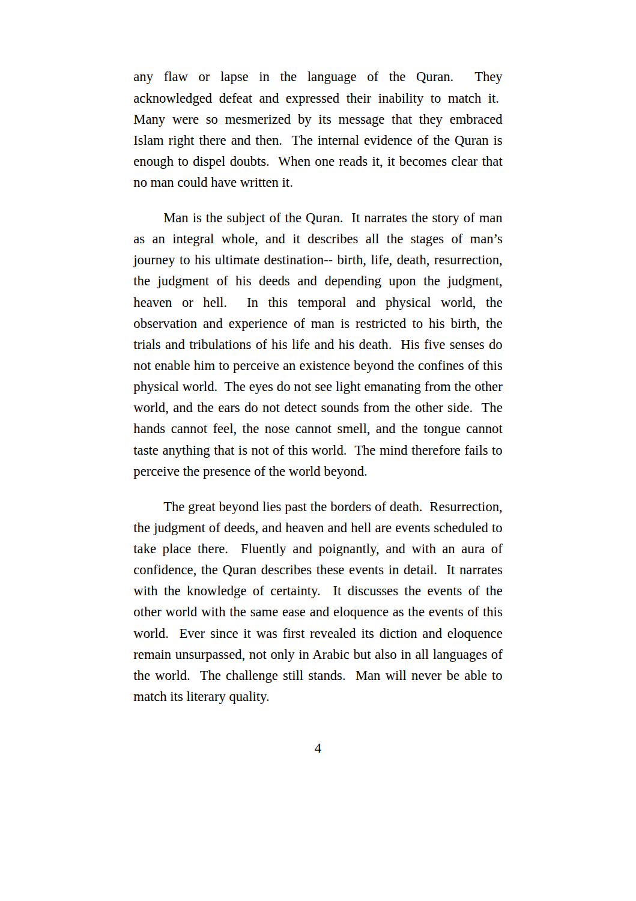any flaw or lapse in the language of the Quran. They acknowledged defeat and expressed their inability to match it. Many were so mesmerized by its message that they embraced Islam right there and then. The internal evidence of the Quran is enough to dispel doubts. When one reads it, it becomes clear that no man could have written it.
Man is the subject of the Quran. It narrates the story of man as an integral whole, and it describes all the stages of man’s journey to his ultimate destination-- birth, life, death, resurrection, the judgment of his deeds and depending upon the judgment, heaven or hell. In this temporal and physical world, the observation and experience of man is restricted to his birth, the trials and tribulations of his life and his death. His five senses do not enable him to perceive an existence beyond the confines of this physical world. The eyes do not see light emanating from the other world, and the ears do not detect sounds from the other side. The hands cannot feel, the nose cannot smell, and the tongue cannot taste anything that is not of this world. The mind therefore fails to perceive the presence of the world beyond.
The great beyond lies past the borders of death. Resurrection, the judgment of deeds, and heaven and hell are events scheduled to take place there. Fluently and poignantly, and with an aura of confidence, the Quran describes these events in detail. It narrates with the knowledge of certainty. It discusses the events of the other world with the same ease and eloquence as the events of this world. Ever since it was first revealed its diction and eloquence remain unsurpassed, not only in Arabic but also in all languages of the world. The challenge still stands. Man will never be able to match its literary quality.
4